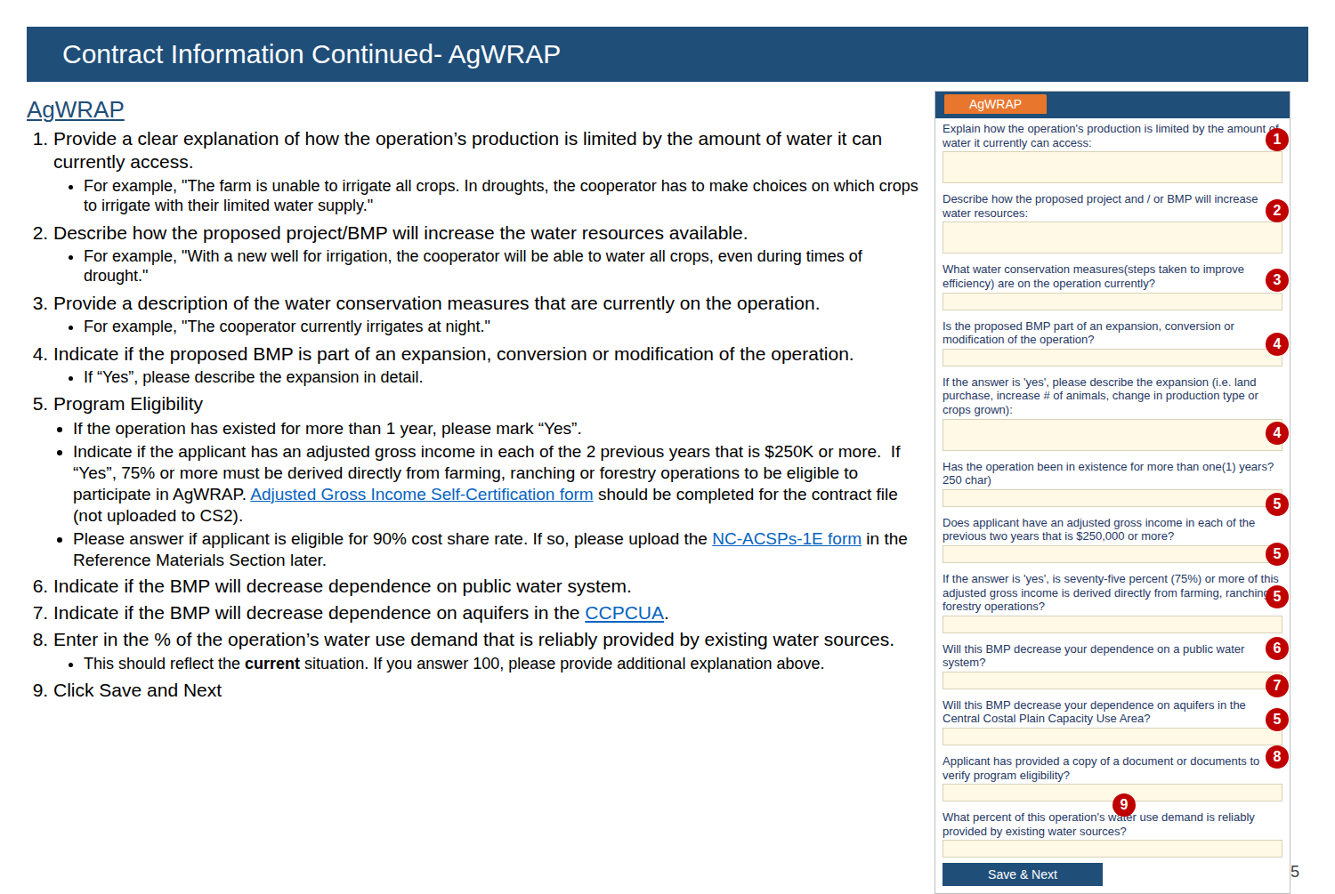Contract Information Continued- AgWRAP
AgWRAP
Provide a clear explanation of how the operation’s production is limited by the amount of water it can currently access.
For example, "The farm is unable to irrigate all crops. In droughts, the cooperator has to make choices on which crops to irrigate with their limited water supply."
Describe how the proposed project/BMP will increase the water resources available.
For example, "With a new well for irrigation, the cooperator will be able to water all crops, even during times of drought."
Provide a description of the water conservation measures that are currently on the operation.
For example, "The cooperator currently irrigates at night."
Indicate if the proposed BMP is part of an expansion, conversion or modification of the operation.
If “Yes”, please describe the expansion in detail.
Program Eligibility
If the operation has existed for more than 1 year, please mark “Yes”.
Indicate if the applicant has an adjusted gross income in each of the 2 previous years that is $250K or more. If “Yes”, 75% or more must be derived directly from farming, ranching or forestry operations to be eligible to participate in AgWRAP. Adjusted Gross Income Self-Certification form should be completed for the contract file (not uploaded to CS2).
Please answer if applicant is eligible for 90% cost share rate. If so, please upload the NC-ACSPs-1E form in the Reference Materials Section later.
Indicate if the BMP will decrease dependence on public water system.
Indicate if the BMP will decrease dependence on aquifers in the CCPCUA.
Enter in the % of the operation’s water use demand that is reliably provided by existing water sources.
This should reflect the current situation. If you answer 100, please provide additional explanation above.
Click Save and Next
AgWRAP
Explain how the operation's production is limited by the amount of water it currently can access:
Describe how the proposed project and / or BMP will increase water resources:
What water conservation measures(steps taken to improve efficiency) are on the operation currently?
Is the proposed BMP part of an expansion, conversion or modification of the operation?
If the answer is 'yes', please describe the expansion (i.e. land purchase, increase # of animals, change in production type or crops grown):
Has the operation been in existence for more than one(1) years?
250 char)
Does applicant have an adjusted gross income in each of the previous two years that is $250,000 or more?
If the answer is 'yes', is seventy-five percent (75%) or more of this adjusted gross income is derived directly from farming, ranching or forestry operations?
Will this BMP decrease your dependence on a public water system?
Will this BMP decrease your dependence on aquifers in the Central Costal Plain Capacity Use Area?
Applicant has provided a copy of a document or documents to verify program eligibility?
What percent of this operation's water use demand is reliably provided by existing water sources?
Save & Next
1
2
3
4
4
5
5
5
6
7
5
8
9
5